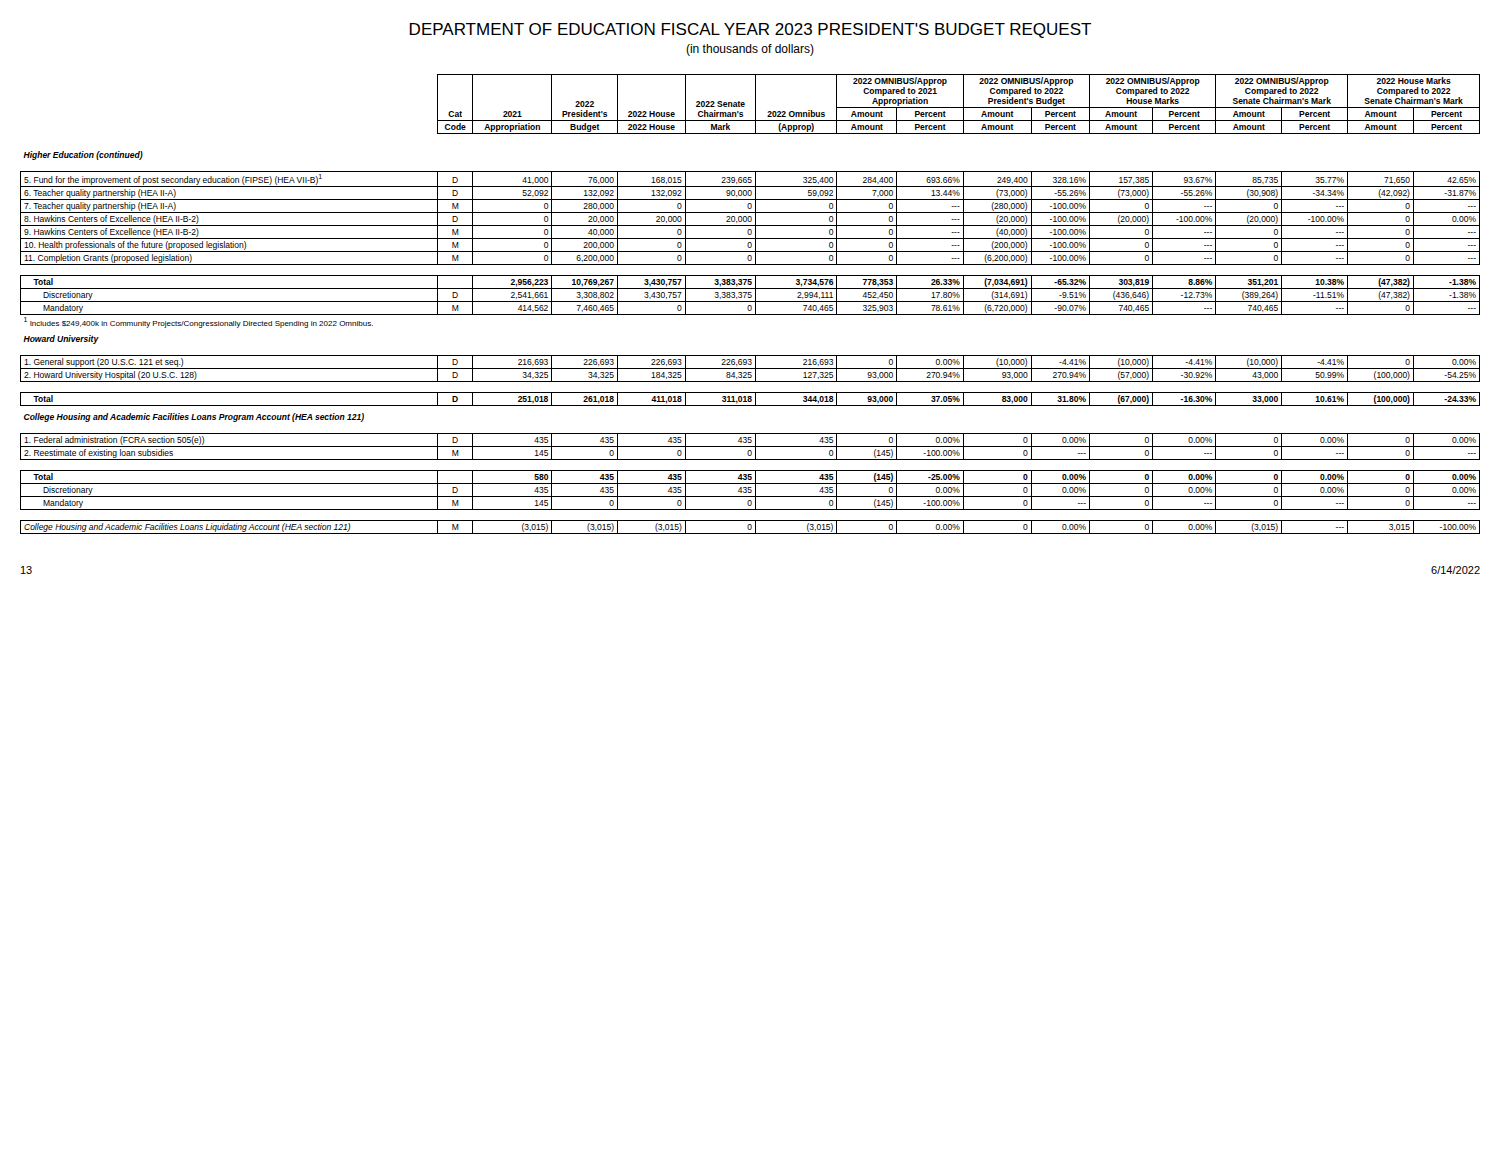DEPARTMENT OF EDUCATION FISCAL YEAR 2023 PRESIDENT'S BUDGET REQUEST
(in thousands of dollars)
| | Cat | 2021 | 2022 President's | 2022 House | 2022 Senate Chairman's | 2022 Omnibus | 2022 OMNIBUS/Approp Compared to 2021 Appropriation | 2022 OMNIBUS/Approp Compared to 2022 President's Budget | 2022 OMNIBUS/Approp Compared to 2022 House Marks | 2022 OMNIBUS/Approp Compared to 2022 Senate Chairman's Mark | 2022 House Marks Compared to 2022 Senate Chairman's Mark |
| --- | --- | --- | --- | --- | --- | --- | --- | --- | --- | --- | --- |
| Amount | Percent | Amount | Percent | Amount | Percent | Amount | Percent | Amount | Percent |
| Code | Appropriation | Budget | 2022 House | Mark | (Approp) | Amount | Percent | Amount | Percent | Amount | Percent | Amount | Percent | Amount | Percent |
| Higher Education (continued) |
| 5. Fund for the improvement of post secondary education (FIPSE) (HEA VII-B) 1 | D | 41,000 | 76,000 | 168,015 | 239,665 | 325,400 | 284,400 | 693.66% | 249,400 | 328.16% | 157,385 | 93.67% | 85,735 | 35.77% | 71,650 | 42.65% |
| 6. Teacher quality partnership (HEA II-A) | D | 52,092 | 132,092 | 132,092 | 90,000 | 59,092 | 7,000 | 13.44% | (73,000) | -55.26% | (73,000) | -55.26% | (30,908) | -34.34% | (42,092) | -31.87% |
| 7. Teacher quality partnership (HEA II-A) | M | 0 | 280,000 | 0 | 0 | 0 | 0 | --- | (280,000) | -100.00% | 0 | --- | 0 | --- | 0 | --- |
| 8. Hawkins Centers of Excellence (HEA II-B-2) | D | 0 | 20,000 | 20,000 | 20,000 | 0 | 0 | --- | (20,000) | -100.00% | (20,000) | -100.00% | (20,000) | -100.00% | 0 | 0.00% |
| 9. Hawkins Centers of Excellence (HEA II-B-2) | M | 0 | 40,000 | 0 | 0 | 0 | 0 | --- | (40,000) | -100.00% | 0 | --- | 0 | --- | 0 | --- |
| 10. Health professionals of the future (proposed legislation) | M | 0 | 200,000 | 0 | 0 | 0 | 0 | --- | (200,000) | -100.00% | 0 | --- | 0 | --- | 0 | --- |
| 11. Completion Grants (proposed legislation) | M | 0 | 6,200,000 | 0 | 0 | 0 | 0 | --- | (6,200,000) | -100.00% | 0 | --- | 0 | --- | 0 | --- |
| Total | | 2,956,223 | 10,769,267 | 3,430,757 | 3,383,375 | 3,734,576 | 778,353 | 26.33% | (7,034,691) | -65.32% | 303,819 | 8.86% | 351,201 | 10.38% | (47,382) | -1.38% |
| Discretionary | D | 2,541,661 | 3,308,802 | 3,430,757 | 3,383,375 | 2,994,111 | 452,450 | 17.80% | (314,691) | -9.51% | (436,646) | -12.73% | (389,264) | -11.51% | (47,382) | -1.38% |
| Mandatory | M | 414,562 | 7,460,465 | 0 | 0 | 740,465 | 325,903 | 78.61% | (6,720,000) | -90.07% | 740,465 | --- | 740,465 | --- | 0 | --- |
| 1 Includes $249,400k in Community Projects/Congressionally Directed Spending in 2022 Omnibus. |
| Howard University |
| 1. General support (20 U.S.C. 121 et seq.) | D | 216,693 | 226,693 | 226,693 | 226,693 | 216,693 | 0 | 0.00% | (10,000) | -4.41% | (10,000) | -4.41% | (10,000) | -4.41% | 0 | 0.00% |
| 2. Howard University Hospital (20 U.S.C. 128) | D | 34,325 | 34,325 | 184,325 | 84,325 | 127,325 | 93,000 | 270.94% | 93,000 | 270.94% | (57,000) | -30.92% | 43,000 | 50.99% | (100,000) | -54.25% |
| Total | D | 251,018 | 261,018 | 411,018 | 311,018 | 344,018 | 93,000 | 37.05% | 83,000 | 31.80% | (67,000) | -16.30% | 33,000 | 10.61% | (100,000) | -24.33% |
| College Housing and Academic Facilities Loans Program Account (HEA section 121) |
| 1. Federal administration (FCRA section 505(e)) | D | 435 | 435 | 435 | 435 | 435 | 0 | 0.00% | 0 | 0.00% | 0 | 0.00% | 0 | 0.00% | 0 | 0.00% |
| 2. Reestimate of existing loan subsidies | M | 145 | 0 | 0 | 0 | 0 | (145) | -100.00% | 0 | --- | 0 | --- | 0 | --- | 0 | --- |
| Total | | 580 | 435 | 435 | 435 | 435 | (145) | -25.00% | 0 | 0.00% | 0 | 0.00% | 0 | 0.00% | 0 | 0.00% |
| Discretionary | D | 435 | 435 | 435 | 435 | 435 | 0 | 0.00% | 0 | 0.00% | 0 | 0.00% | 0 | 0.00% | 0 | 0.00% |
| Mandatory | M | 145 | 0 | 0 | 0 | 0 | (145) | -100.00% | 0 | --- | 0 | --- | 0 | --- | 0 | --- |
| College Housing and Academic Facilities Loans Liquidating Account (HEA section 121) | M | (3,015) | (3,015) | (3,015) | 0 | (3,015) | 0 | 0.00% | 0 | 0.00% | 0 | 0.00% | (3,015) | --- | 3,015 | -100.00% |
13 6/14/2022